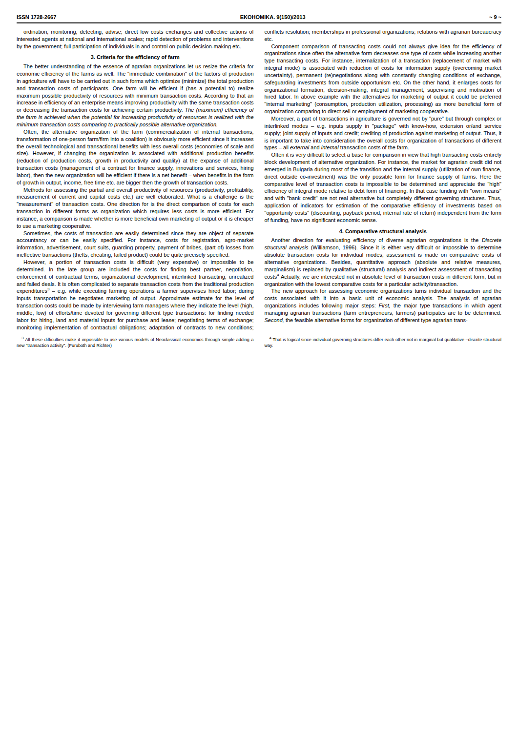ISSN 1728-2667 EKOHOMIKA. 9(150)/2013 ~ 9 ~
ordination, monitoring, detecting, advise; direct low costs exchanges and collective actions of interested agents at national and international scales; rapid detection of problems and interventions by the government; full participation of individuals in and control on public decision-making etc.
3. Criteria for the efficiency of farm
The better understanding of the essence of agrarian organizations let us resize the criteria for economic efficiency of the farms as well. The "immediate combination" of the factors of production in agriculture will have to be carried out in such forms which optimize (minimize) the total production and transaction costs of participants. One farm will be efficient if (has a potential to) realize maximum possible productivity of resources with minimum transaction costs. According to that an increase in efficiency of an enterprise means improving productivity with the same transaction costs or decreasing the transaction costs for achieving certain productivity. The (maximum) efficiency of the farm is achieved when the potential for increasing productivity of resources is realized with the minimum transaction costs comparing to practically possible alternative organization.
Often, the alternative organization of the farm (commercialization of internal transactions, transformation of one-person farm/firm into a coalition) is obviously more efficient since it increases the overall technological and transactional benefits with less overall costs (economies of scale and size). However, if changing the organization is associated with additional production benefits (reduction of production costs, growth in productivity and quality) at the expanse of additional transaction costs (management of a contract for finance supply, innovations and services, hiring labor), then the new organization will be efficient if there is a net benefit – when benefits in the form of growth in output, income, free time etc. are bigger then the growth of transaction costs.
Methods for assessing the partial and overall productivity of resources (productivity, profitability, measurement of current and capital costs etc.) are well elaborated. What is a challenge is the "measurement" of transaction costs. One direction for is the direct comparison of costs for each transaction in different forms as organization which requires less costs is more efficient. For instance, a comparison is made whether is more beneficial own marketing of output or it is cheaper to use a marketing cooperative.
Sometimes, the costs of transaction are easily determined since they are object of separate accountancy or can be easily specified. For instance, costs for registration, agro-market information, advertisement, court suits, guarding property, payment of bribes, (part of) losses from ineffective transactions (thefts, cheating, failed product) could be quite precisely specified.
However, a portion of transaction costs is difficult (very expensive) or impossible to be determined. In the late group are included the costs for finding best partner, negotiation, enforcement of contractual terms, organizational development, interlinked transacting, unrealized and failed deals. It is often complicated to separate transaction costs from the traditional production expenditures3 – e.g. while executing farming operations a farmer supervises hired labor; during inputs transportation he negotiates marketing of output. Approximate estimate for the level of transaction costs could be made by interviewing farm managers where they indicate the level (high, middle, low) of efforts/time devoted for governing different type transactions: for finding needed labor for hiring, land and material inputs for purchase and lease; negotiating terms of exchange; monitoring implementation of contractual obligations; adaptation of contracts to new conditions; conflicts resolution; memberships in professional organizations; relations with agrarian bureaucracy etc.
Component comparison of transacting costs could not always give idea for the efficiency of organizations since often the alternative form decreases one type of costs while increasing another type transacting costs. For instance, internalization of a transaction (replacement of market with integral mode) is associated with reduction of costs for information supply (overcoming market uncertainty), permanent (re)negotiations along with constantly changing conditions of exchange, safeguarding investments from outside opportunism etc. On the other hand, it enlarges costs for organizational formation, decision-making, integral management, supervising and motivation of hired labor. In above example with the alternatives for marketing of output it could be preferred "internal marketing" (consumption, production utilization, processing) as more beneficial form of organization comparing to direct sell or employment of marketing cooperative.
Moreover, a part of transactions in agriculture is governed not by "pure" but through complex or interlinked modes – e.g. inputs supply in "package" with know-how, extension or/and service supply; joint supply of inputs and credit; crediting of production against marketing of output. Thus, it is important to take into consideration the overall costs for organization of transactions of different types – all external and internal transaction costs of the farm.
Often it is very difficult to select a base for comparison in view that high transacting costs entirely block development of alternative organization. For instance, the market for agrarian credit did not emerged in Bulgaria during most of the transition and the internal supply (utilization of own finance, direct outside co-investment) was the only possible form for finance supply of farms. Here the comparative level of transaction costs is impossible to be determined and appreciate the "high" efficiency of integral mode relative to debt form of financing. In that case funding with "own means" and with "bank credit" are not real alternative but completely different governing structures. Thus, application of indicators for estimation of the comparative efficiency of investments based on "opportunity costs" (discounting, payback period, internal rate of return) independent from the form of funding, have no significant economic sense.
4. Comparative structural analysis
Another direction for evaluating efficiency of diverse agrarian organizations is the Discrete structural analysis (Williamson, 1996). Since it is either very difficult or impossible to determine absolute transaction costs for individual modes, assessment is made on comparative costs of alternative organizations. Besides, quantitative approach (absolute and relative measures, marginalism) is replaced by qualitative (structural) analysis and indirect assessment of transacting costs4 Actually, we are interested not in absolute level of transaction costs in different form, but in organization with the lowest comparative costs for a particular activity/transaction.
The new approach for assessing economic organizations turns individual transaction and the costs associated with it into a basic unit of economic analysis. The analysis of agrarian organizations includes following major steps: First, the major type transactions in which agent managing agrarian transactions (farm entrepreneurs, farmers) participates are to be determined. Second, the feasible alternative forms for organization of different type agrarian trans-
3 All these difficulties make it impossible to use various models of Neoclassical economics through simple adding a new "transaction activity". (Furuboth and Richter)
4 That is logical since individual governing structures differ each other not in marginal but qualitative –discrite structural way.